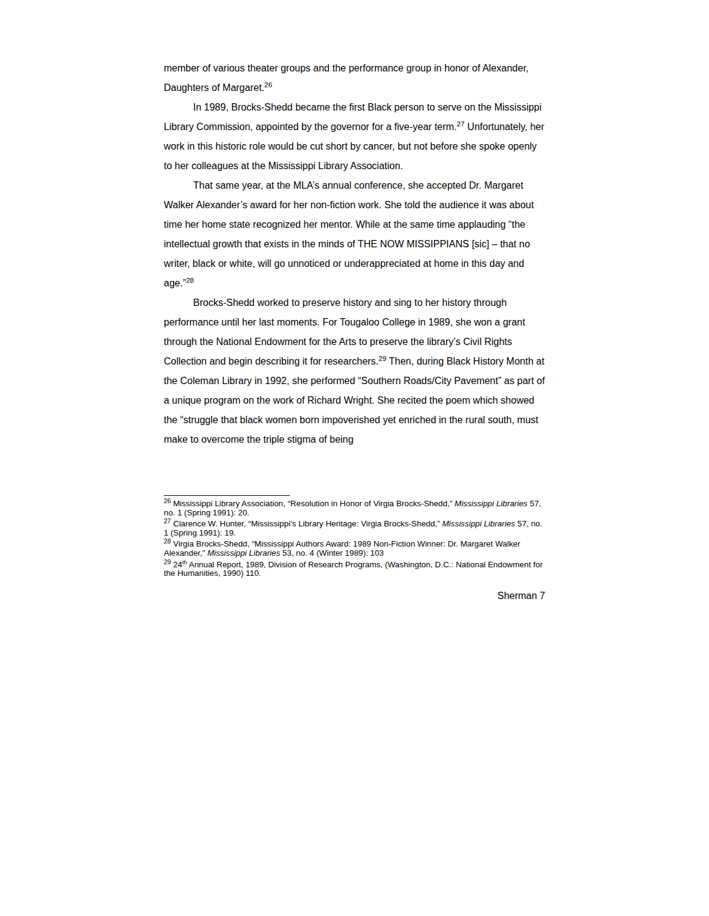member of various theater groups and the performance group in honor of Alexander, Daughters of Margaret.26
In 1989, Brocks-Shedd became the first Black person to serve on the Mississippi Library Commission, appointed by the governor for a five-year term.27 Unfortunately, her work in this historic role would be cut short by cancer, but not before she spoke openly to her colleagues at the Mississippi Library Association.
That same year, at the MLA’s annual conference, she accepted Dr. Margaret Walker Alexander’s award for her non-fiction work. She told the audience it was about time her home state recognized her mentor. While at the same time applauding “the intellectual growth that exists in the minds of THE NOW MISSIPPIANS [sic] – that no writer, black or white, will go unnoticed or underappreciated at home in this day and age.”28
Brocks-Shedd worked to preserve history and sing to her history through performance until her last moments. For Tougaloo College in 1989, she won a grant through the National Endowment for the Arts to preserve the library’s Civil Rights Collection and begin describing it for researchers.29 Then, during Black History Month at the Coleman Library in 1992, she performed “Southern Roads/City Pavement” as part of a unique program on the work of Richard Wright. She recited the poem which showed the “struggle that black women born impoverished yet enriched in the rural south, must make to overcome the triple stigma of being
26 Mississippi Library Association, “Resolution in Honor of Virgia Brocks-Shedd,” Mississippi Libraries 57, no. 1 (Spring 1991): 20.
27 Clarence W. Hunter, “Mississippi’s Library Heritage: Virgia Brocks-Shedd,” Mississippi Libraries 57, no. 1 (Spring 1991): 19.
28 Virgia Brocks-Shedd, “Mississippi Authors Award: 1989 Non-Fiction Winner: Dr. Margaret Walker Alexander,” Mississippi Libraries 53, no. 4 (Winter 1989): 103
29 24th Annual Report, 1989, Division of Research Programs, (Washington, D.C.: National Endowment for the Humanities, 1990) 110.
Sherman 7